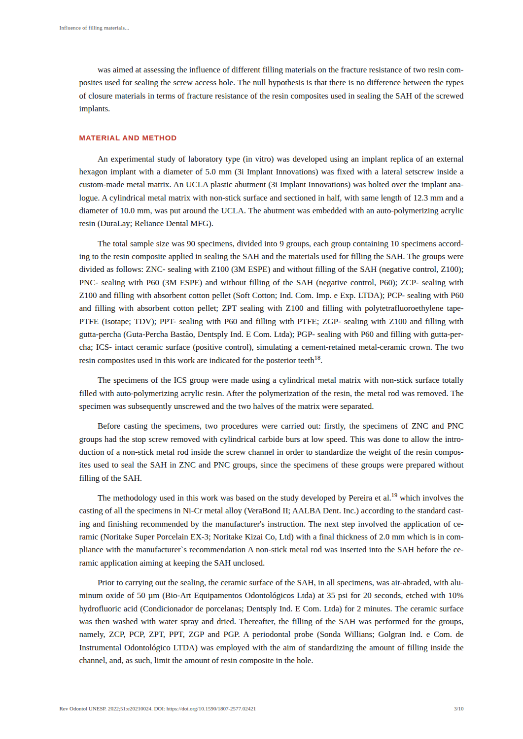Influence of filling materials...
was aimed at assessing the influence of different filling materials on the fracture resistance of two resin composites used for sealing the screw access hole. The null hypothesis is that there is no difference between the types of closure materials in terms of fracture resistance of the resin composites used in sealing the SAH of the screwed implants.
MATERIAL AND METHOD
An experimental study of laboratory type (in vitro) was developed using an implant replica of an external hexagon implant with a diameter of 5.0 mm (3i Implant Innovations) was fixed with a lateral setscrew inside a custom-made metal matrix. An UCLA plastic abutment (3i Implant Innovations) was bolted over the implant analogue. A cylindrical metal matrix with non-stick surface and sectioned in half, with same length of 12.3 mm and a diameter of 10.0 mm, was put around the UCLA. The abutment was embedded with an auto-polymerizing acrylic resin (DuraLay; Reliance Dental MFG).
The total sample size was 90 specimens, divided into 9 groups, each group containing 10 specimens according to the resin composite applied in sealing the SAH and the materials used for filling the SAH. The groups were divided as follows: ZNC- sealing with Z100 (3M ESPE) and without filling of the SAH (negative control, Z100); PNC- sealing with P60 (3M ESPE) and without filling of the SAH (negative control, P60); ZCP- sealing with Z100 and filling with absorbent cotton pellet (Soft Cotton; Ind. Com. Imp. e Exp. LTDA); PCP- sealing with P60 and filling with absorbent cotton pellet; ZPT sealing with Z100 and filling with polytetrafluoroethylene tape-PTFE (Isotape; TDV); PPT- sealing with P60 and filling with PTFE; ZGP- sealing with Z100 and filling with gutta-percha (Guta-Percha Bastão, Dentsply Ind. E Com. Ltda); PGP- sealing with P60 and filling with gutta-percha; ICS- intact ceramic surface (positive control), simulating a cement-retained metal-ceramic crown. The two resin composites used in this work are indicated for the posterior teeth18.
The specimens of the ICS group were made using a cylindrical metal matrix with non-stick surface totally filled with auto-polymerizing acrylic resin. After the polymerization of the resin, the metal rod was removed. The specimen was subsequently unscrewed and the two halves of the matrix were separated.
Before casting the specimens, two procedures were carried out: firstly, the specimens of ZNC and PNC groups had the stop screw removed with cylindrical carbide burs at low speed. This was done to allow the introduction of a non-stick metal rod inside the screw channel in order to standardize the weight of the resin composites used to seal the SAH in ZNC and PNC groups, since the specimens of these groups were prepared without filling of the SAH.
The methodology used in this work was based on the study developed by Pereira et al.19 which involves the casting of all the specimens in Ni-Cr metal alloy (VeraBond II; AALBA Dent. Inc.) according to the standard casting and finishing recommended by the manufacturer's instruction. The next step involved the application of ceramic (Noritake Super Porcelain EX-3; Noritake Kizai Co, Ltd) with a final thickness of 2.0 mm which is in compliance with the manufacturer`s recommendation A non-stick metal rod was inserted into the SAH before the ceramic application aiming at keeping the SAH unclosed.
Prior to carrying out the sealing, the ceramic surface of the SAH, in all specimens, was air-abraded, with aluminum oxide of 50 µm (Bio-Art Equipamentos Odontológicos Ltda) at 35 psi for 20 seconds, etched with 10% hydrofluoric acid (Condicionador de porcelanas; Dentsply Ind. E Com. Ltda) for 2 minutes. The ceramic surface was then washed with water spray and dried. Thereafter, the filling of the SAH was performed for the groups, namely, ZCP, PCP, ZPT, PPT, ZGP and PGP. A periodontal probe (Sonda Willians; Golgran Ind. e Com. de Instrumental Odontológico LTDA) was employed with the aim of standardizing the amount of filling inside the channel, and, as such, limit the amount of resin composite in the hole.
Rev Odontol UNESP. 2022;51:e20210024. DOI: https://doi.org/10.1590/1807-2577.02421 3/10